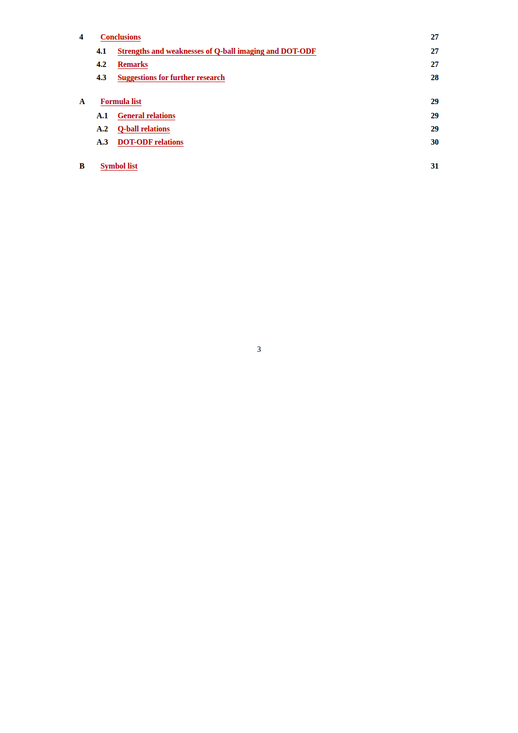4 Conclusions 27
4.1 Strengths and weaknesses of Q-ball imaging and DOT-ODF 27
4.2 Remarks 27
4.3 Suggestions for further research 28
A Formula list 29
A.1 General relations 29
A.2 Q-ball relations 29
A.3 DOT-ODF relations 30
B Symbol list 31
3